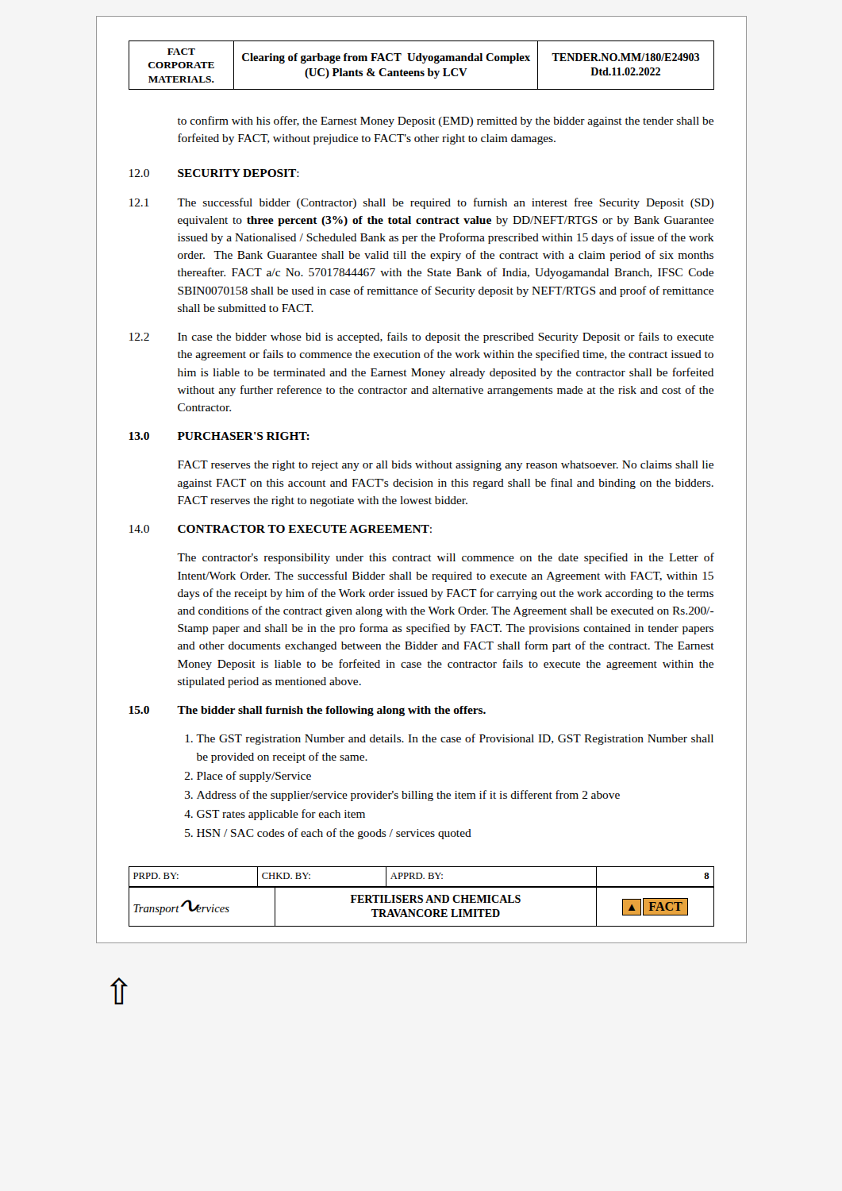| FACT CORPORATE MATERIALS. | Clearing of garbage from FACT Udyogamandal Complex (UC) Plants & Canteens by LCV | TENDER.NO.MM/180/E24903 Dtd.11.02.2022 |
to confirm with his offer, the Earnest Money Deposit (EMD) remitted by the bidder against the tender shall be forfeited by FACT, without prejudice to FACT's other right to claim damages.
12.0
SECURITY DEPOSIT
:
12.1
The successful bidder (Contractor) shall be required to furnish an interest free Security Deposit (SD) equivalent to three percent (3%) of the total contract value by DD/NEFT/RTGS or by Bank Guarantee issued by a Nationalised / Scheduled Bank as per the Proforma prescribed within 15 days of issue of the work order. The Bank Guarantee shall be valid till the expiry of the contract with a claim period of six months thereafter. FACT a/c No. 57017844467 with the State Bank of India, Udyogamandal Branch, IFSC Code SBIN0070158 shall be used in case of remittance of Security deposit by NEFT/RTGS and proof of remittance shall be submitted to FACT.
12.2
In case the bidder whose bid is accepted, fails to deposit the prescribed Security Deposit or fails to execute the agreement or fails to commence the execution of the work within the specified time, the contract issued to him is liable to be terminated and the Earnest Money already deposited by the contractor shall be forfeited without any further reference to the contractor and alternative arrangements made at the risk and cost of the Contractor.
13.0
PURCHASER'S RIGHT:
FACT reserves the right to reject any or all bids without assigning any reason whatsoever. No claims shall lie against FACT on this account and FACT's decision in this regard shall be final and binding on the bidders. FACT reserves the right to negotiate with the lowest bidder.
14.0
CONTRACTOR TO EXECUTE AGREEMENT
:
The contractor's responsibility under this contract will commence on the date specified in the Letter of Intent/Work Order. The successful Bidder shall be required to execute an Agreement with FACT, within 15 days of the receipt by him of the Work order issued by FACT for carrying out the work according to the terms and conditions of the contract given along with the Work Order. The Agreement shall be executed on Rs.200/- Stamp paper and shall be in the pro forma as specified by FACT. The provisions contained in tender papers and other documents exchanged between the Bidder and FACT shall form part of the contract. The Earnest Money Deposit is liable to be forfeited in case the contractor fails to execute the agreement within the stipulated period as mentioned above.
15.0
The bidder shall furnish the following along with the offers.
The GST registration Number and details. In the case of Provisional ID, GST Registration Number shall be provided on receipt of the same.
Place of supply/Service
Address of the supplier/service provider's billing the item if it is different from 2 above
GST rates applicable for each item
HSN / SAC codes of each of the goods / services quoted
| PRPD. BY: | CHKD. BY: | APPRD. BY: | 8 |
| Transport ∿ ervices | FERTILISERS AND CHEMICALS TRAVANCORE LIMITED | ▲ FACT |
⇧